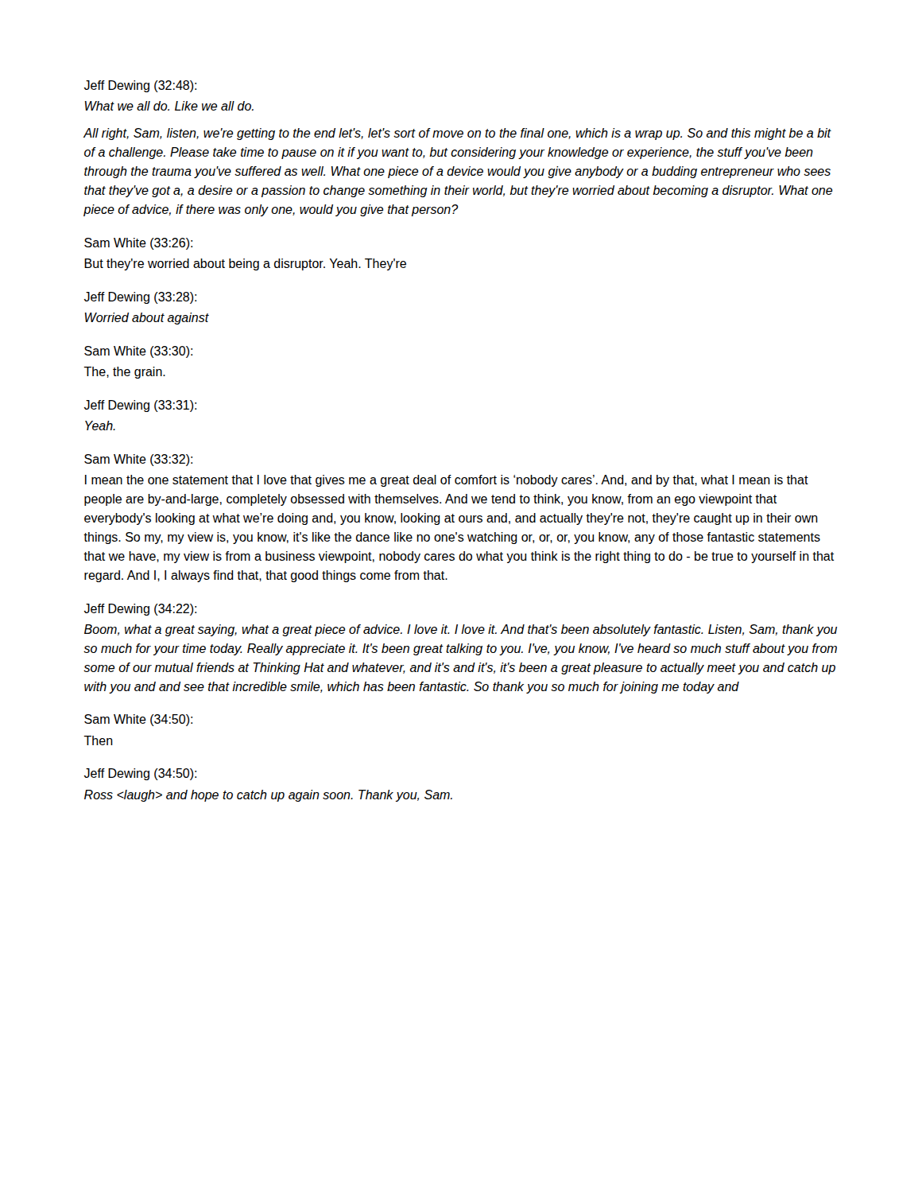Jeff Dewing (32:48):
What we all do. Like we all do.
All right, Sam, listen, we're getting to the end let's, let's sort of move on to the final one, which is a wrap up. So and this might be a bit of a challenge. Please take time to pause on it if you want to, but considering your knowledge or experience, the stuff you've been through the trauma you've suffered as well. What one piece of a device would you give anybody or a budding entrepreneur who sees that they've got a, a desire or a passion to change something in their world, but they're worried about becoming a disruptor. What one piece of advice, if there was only one, would you give that person?
Sam White (33:26):
But they're worried about being a disruptor. Yeah. They're
Jeff Dewing (33:28):
Worried about against
Sam White (33:30):
The, the grain.
Jeff Dewing (33:31):
Yeah.
Sam White (33:32):
I mean the one statement that I love that gives me a great deal of comfort is ‘nobody cares’. And, and by that, what I mean is that people are by-and-large, completely obsessed with themselves. And we tend to think, you know, from an ego viewpoint that everybody's looking at what we’re doing and, you know, looking at ours and, and actually they're not, they're caught up in their own things. So my, my view is, you know, it's like the dance like no one's watching or, or, or, you know, any of those fantastic statements that we have, my view is from a business viewpoint, nobody cares do what you think is the right thing to do - be true to yourself in that regard. And I, I always find that, that good things come from that.
Jeff Dewing (34:22):
Boom, what a great saying, what a great piece of advice. I love it. I love it. And that's been absolutely fantastic. Listen, Sam, thank you so much for your time today. Really appreciate it. It's been great talking to you. I've, you know, I've heard so much stuff about you from some of our mutual friends at Thinking Hat and whatever, and it's and it's, it's been a great pleasure to actually meet you and catch up with you and and see that incredible smile, which has been fantastic. So thank you so much for joining me today and
Sam White (34:50):
Then
Jeff Dewing (34:50):
Ross <laugh> and hope to catch up again soon. Thank you, Sam.